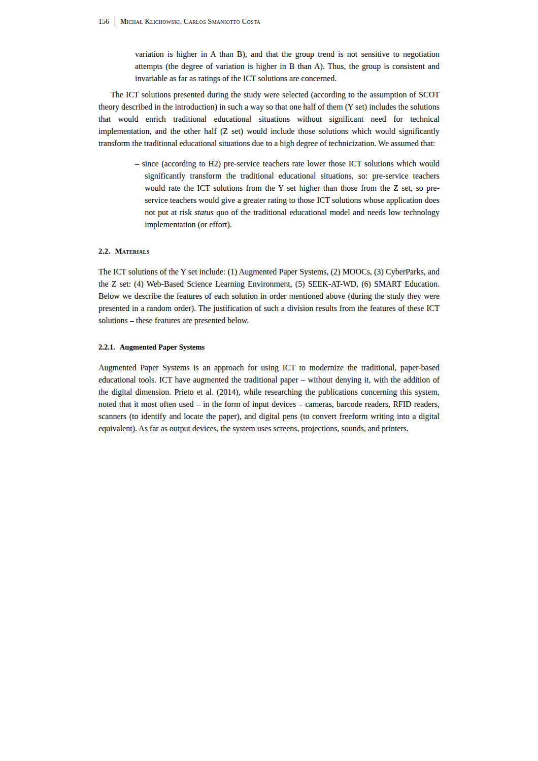156 Michał Klichowski, Carlos Smaniotto Costa
variation is higher in A than B), and that the group trend is not sensitive to negotiation attempts (the degree of variation is higher in B than A). Thus, the group is consistent and invariable as far as ratings of the ICT solutions are concerned.
The ICT solutions presented during the study were selected (according to the assumption of SCOT theory described in the introduction) in such a way so that one half of them (Y set) includes the solutions that would enrich traditional educational situations without significant need for technical implementation, and the other half (Z set) would include those solutions which would significantly transform the traditional educational situations due to a high degree of technicization. We assumed that:
– since (according to H2) pre-service teachers rate lower those ICT solutions which would significantly transform the traditional educational situations, so: pre-service teachers would rate the ICT solutions from the Y set higher than those from the Z set, so pre-service teachers would give a greater rating to those ICT solutions whose application does not put at risk status quo of the traditional educational model and needs low technology implementation (or effort).
2.2. Materials
The ICT solutions of the Y set include: (1) Augmented Paper Systems, (2) MOOCs, (3) CyberParks, and the Z set: (4) Web-Based Science Learning Environment, (5) SEEK-AT-WD, (6) SMART Education. Below we describe the features of each solution in order mentioned above (during the study they were presented in a random order). The justification of such a division results from the features of these ICT solutions – these features are presented below.
2.2.1. Augmented Paper Systems
Augmented Paper Systems is an approach for using ICT to modernize the traditional, paper-based educational tools. ICT have augmented the traditional paper – without denying it, with the addition of the digital dimension. Prieto et al. (2014), while researching the publications concerning this system, noted that it most often used – in the form of input devices – cameras, barcode readers, RFID readers, scanners (to identify and locate the paper), and digital pens (to convert freeform writing into a digital equivalent). As far as output devices, the system uses screens, projections, sounds, and printers.